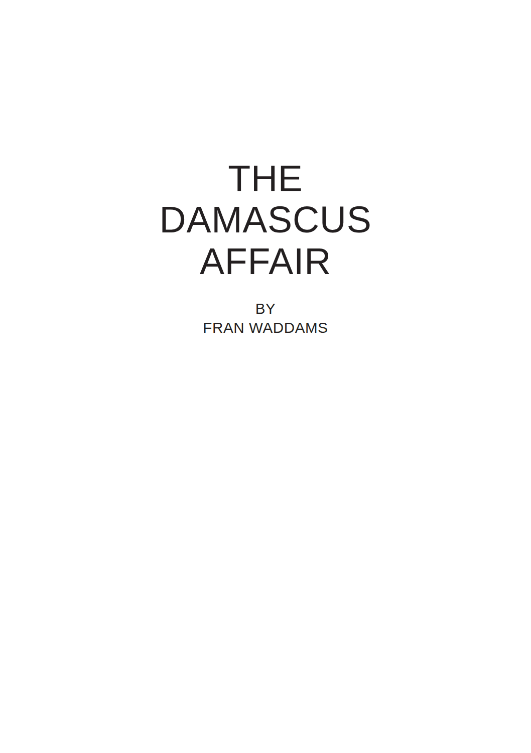THE
DAMASCUS AFFAIR
BY FRAN WADDAMS